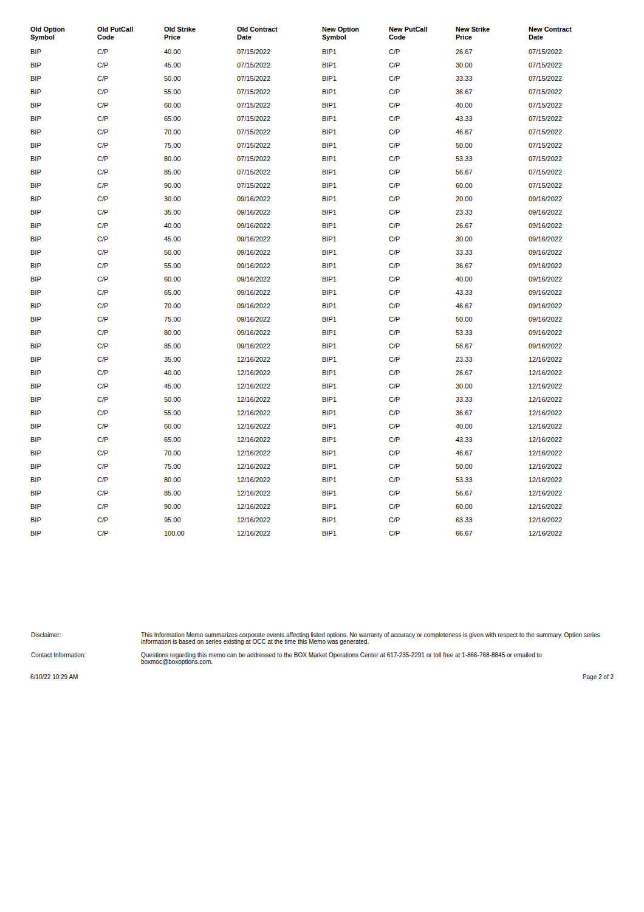| Old Option Symbol | Old PutCall Code | Old Strike Price | Old Contract Date | New Option Symbol | New PutCall Code | New Strike Price | New Contract Date |
| --- | --- | --- | --- | --- | --- | --- | --- |
| BIP | C/P | 40.00 | 07/15/2022 | BIP1 | C/P | 26.67 | 07/15/2022 |
| BIP | C/P | 45.00 | 07/15/2022 | BIP1 | C/P | 30.00 | 07/15/2022 |
| BIP | C/P | 50.00 | 07/15/2022 | BIP1 | C/P | 33.33 | 07/15/2022 |
| BIP | C/P | 55.00 | 07/15/2022 | BIP1 | C/P | 36.67 | 07/15/2022 |
| BIP | C/P | 60.00 | 07/15/2022 | BIP1 | C/P | 40.00 | 07/15/2022 |
| BIP | C/P | 65.00 | 07/15/2022 | BIP1 | C/P | 43.33 | 07/15/2022 |
| BIP | C/P | 70.00 | 07/15/2022 | BIP1 | C/P | 46.67 | 07/15/2022 |
| BIP | C/P | 75.00 | 07/15/2022 | BIP1 | C/P | 50.00 | 07/15/2022 |
| BIP | C/P | 80.00 | 07/15/2022 | BIP1 | C/P | 53.33 | 07/15/2022 |
| BIP | C/P | 85.00 | 07/15/2022 | BIP1 | C/P | 56.67 | 07/15/2022 |
| BIP | C/P | 90.00 | 07/15/2022 | BIP1 | C/P | 60.00 | 07/15/2022 |
| BIP | C/P | 30.00 | 09/16/2022 | BIP1 | C/P | 20.00 | 09/16/2022 |
| BIP | C/P | 35.00 | 09/16/2022 | BIP1 | C/P | 23.33 | 09/16/2022 |
| BIP | C/P | 40.00 | 09/16/2022 | BIP1 | C/P | 26.67 | 09/16/2022 |
| BIP | C/P | 45.00 | 09/16/2022 | BIP1 | C/P | 30.00 | 09/16/2022 |
| BIP | C/P | 50.00 | 09/16/2022 | BIP1 | C/P | 33.33 | 09/16/2022 |
| BIP | C/P | 55.00 | 09/16/2022 | BIP1 | C/P | 36.67 | 09/16/2022 |
| BIP | C/P | 60.00 | 09/16/2022 | BIP1 | C/P | 40.00 | 09/16/2022 |
| BIP | C/P | 65.00 | 09/16/2022 | BIP1 | C/P | 43.33 | 09/16/2022 |
| BIP | C/P | 70.00 | 09/16/2022 | BIP1 | C/P | 46.67 | 09/16/2022 |
| BIP | C/P | 75.00 | 09/16/2022 | BIP1 | C/P | 50.00 | 09/16/2022 |
| BIP | C/P | 80.00 | 09/16/2022 | BIP1 | C/P | 53.33 | 09/16/2022 |
| BIP | C/P | 85.00 | 09/16/2022 | BIP1 | C/P | 56.67 | 09/16/2022 |
| BIP | C/P | 35.00 | 12/16/2022 | BIP1 | C/P | 23.33 | 12/16/2022 |
| BIP | C/P | 40.00 | 12/16/2022 | BIP1 | C/P | 26.67 | 12/16/2022 |
| BIP | C/P | 45.00 | 12/16/2022 | BIP1 | C/P | 30.00 | 12/16/2022 |
| BIP | C/P | 50.00 | 12/16/2022 | BIP1 | C/P | 33.33 | 12/16/2022 |
| BIP | C/P | 55.00 | 12/16/2022 | BIP1 | C/P | 36.67 | 12/16/2022 |
| BIP | C/P | 60.00 | 12/16/2022 | BIP1 | C/P | 40.00 | 12/16/2022 |
| BIP | C/P | 65.00 | 12/16/2022 | BIP1 | C/P | 43.33 | 12/16/2022 |
| BIP | C/P | 70.00 | 12/16/2022 | BIP1 | C/P | 46.67 | 12/16/2022 |
| BIP | C/P | 75.00 | 12/16/2022 | BIP1 | C/P | 50.00 | 12/16/2022 |
| BIP | C/P | 80.00 | 12/16/2022 | BIP1 | C/P | 53.33 | 12/16/2022 |
| BIP | C/P | 85.00 | 12/16/2022 | BIP1 | C/P | 56.67 | 12/16/2022 |
| BIP | C/P | 90.00 | 12/16/2022 | BIP1 | C/P | 60.00 | 12/16/2022 |
| BIP | C/P | 95.00 | 12/16/2022 | BIP1 | C/P | 63.33 | 12/16/2022 |
| BIP | C/P | 100.00 | 12/16/2022 | BIP1 | C/P | 66.67 | 12/16/2022 |
| Disclaimer: | This Information Memo summarizes corporate events affecting listed options. No warranty of accuracy or completeness is given with respect to the summary. Option series information is based on series existing at OCC at the time this Memo was generated. |
| Contact Information: | Questions regarding this memo can be addressed to the BOX Market Operations Center at 617-235-2291 or toll free at 1-866-768-8845 or emailed to boxmoc@boxoptions.com. |
6/10/22 10:29 AM Page 2 of 2